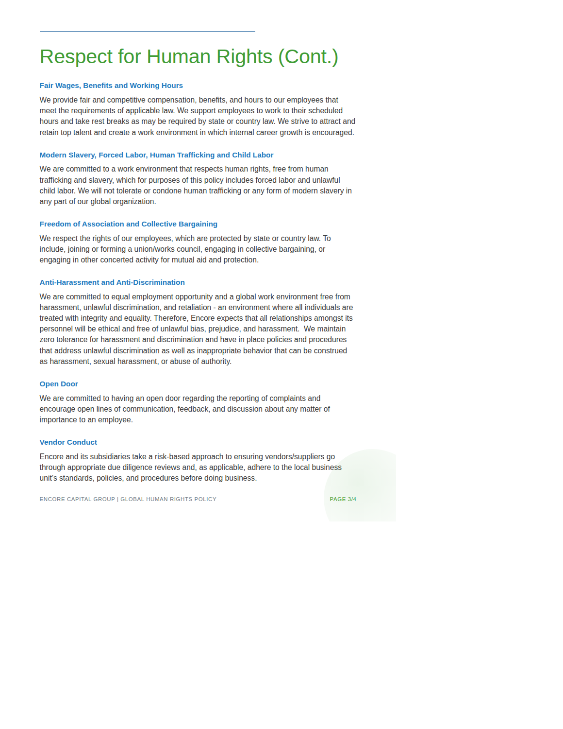Respect for Human Rights (Cont.)
Fair Wages, Benefits and Working Hours
We provide fair and competitive compensation, benefits, and hours to our employees that meet the requirements of applicable law. We support employees to work to their scheduled hours and take rest breaks as may be required by state or country law. We strive to attract and retain top talent and create a work environment in which internal career growth is encouraged.
Modern Slavery, Forced Labor, Human Trafficking and Child Labor
We are committed to a work environment that respects human rights, free from human trafficking and slavery, which for purposes of this policy includes forced labor and unlawful child labor. We will not tolerate or condone human trafficking or any form of modern slavery in any part of our global organization.
Freedom of Association and Collective Bargaining
We respect the rights of our employees, which are protected by state or country law. To include, joining or forming a union/works council, engaging in collective bargaining, or engaging in other concerted activity for mutual aid and protection.
Anti-Harassment and Anti-Discrimination
We are committed to equal employment opportunity and a global work environment free from harassment, unlawful discrimination, and retaliation - an environment where all individuals are treated with integrity and equality. Therefore, Encore expects that all relationships amongst its personnel will be ethical and free of unlawful bias, prejudice, and harassment. We maintain zero tolerance for harassment and discrimination and have in place policies and procedures that address unlawful discrimination as well as inappropriate behavior that can be construed as harassment, sexual harassment, or abuse of authority.
Open Door
We are committed to having an open door regarding the reporting of complaints and encourage open lines of communication, feedback, and discussion about any matter of importance to an employee.
Vendor Conduct
Encore and its subsidiaries take a risk-based approach to ensuring vendors/suppliers go through appropriate due diligence reviews and, as applicable, adhere to the local business unit’s standards, policies, and procedures before doing business.
ENCORE CAPITAL GROUP | GLOBAL HUMAN RIGHTS POLICY PAGE 3/4